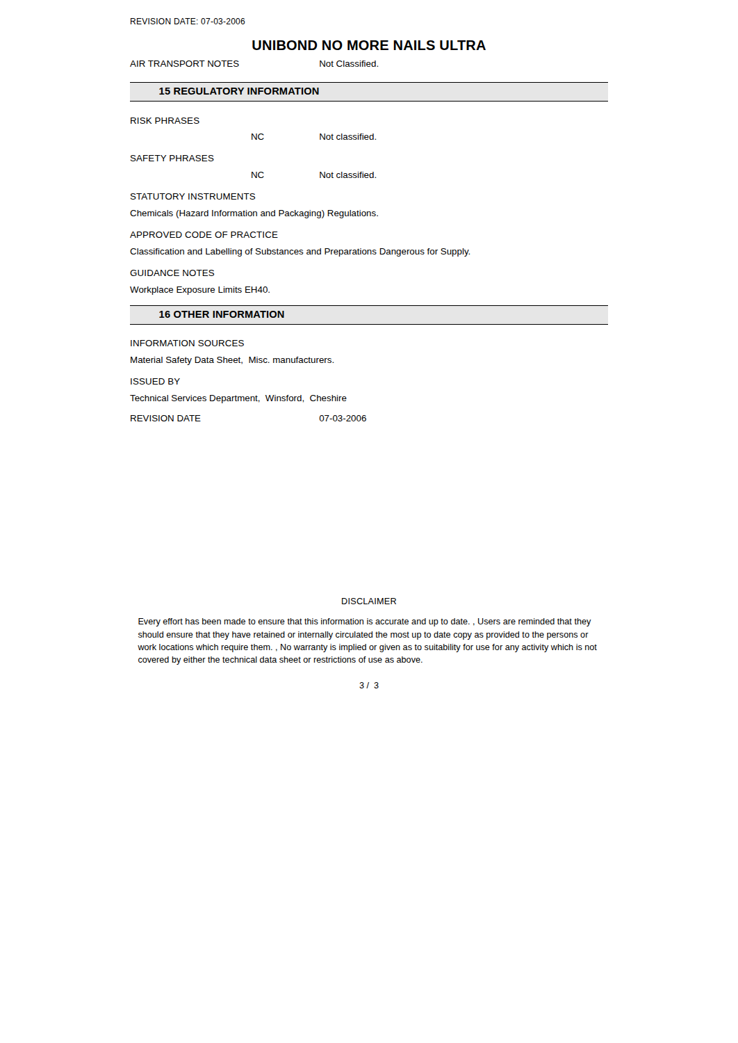REVISION DATE: 07-03-2006
UNIBOND NO MORE NAILS ULTRA
AIR TRANSPORT NOTES Not Classified.
15 REGULATORY INFORMATION
RISK PHRASES
NC Not classified.
SAFETY PHRASES
NC Not classified.
STATUTORY INSTRUMENTS
Chemicals (Hazard Information and Packaging) Regulations.
APPROVED CODE OF PRACTICE
Classification and Labelling of Substances and Preparations Dangerous for Supply.
GUIDANCE NOTES
Workplace Exposure Limits EH40.
16 OTHER INFORMATION
INFORMATION SOURCES
Material Safety Data Sheet, Misc. manufacturers.
ISSUED BY
Technical Services Department, Winsford, Cheshire
REVISION DATE 07-03-2006
DISCLAIMER
Every effort has been made to ensure that this information is accurate and up to date. , Users are reminded that they should ensure that they have retained or internally circulated the most up to date copy as provided to the persons or work locations which require them. , No warranty is implied or given as to suitability for use for any activity which is not covered by either the technical data sheet or restrictions of use as above.
3 / 3